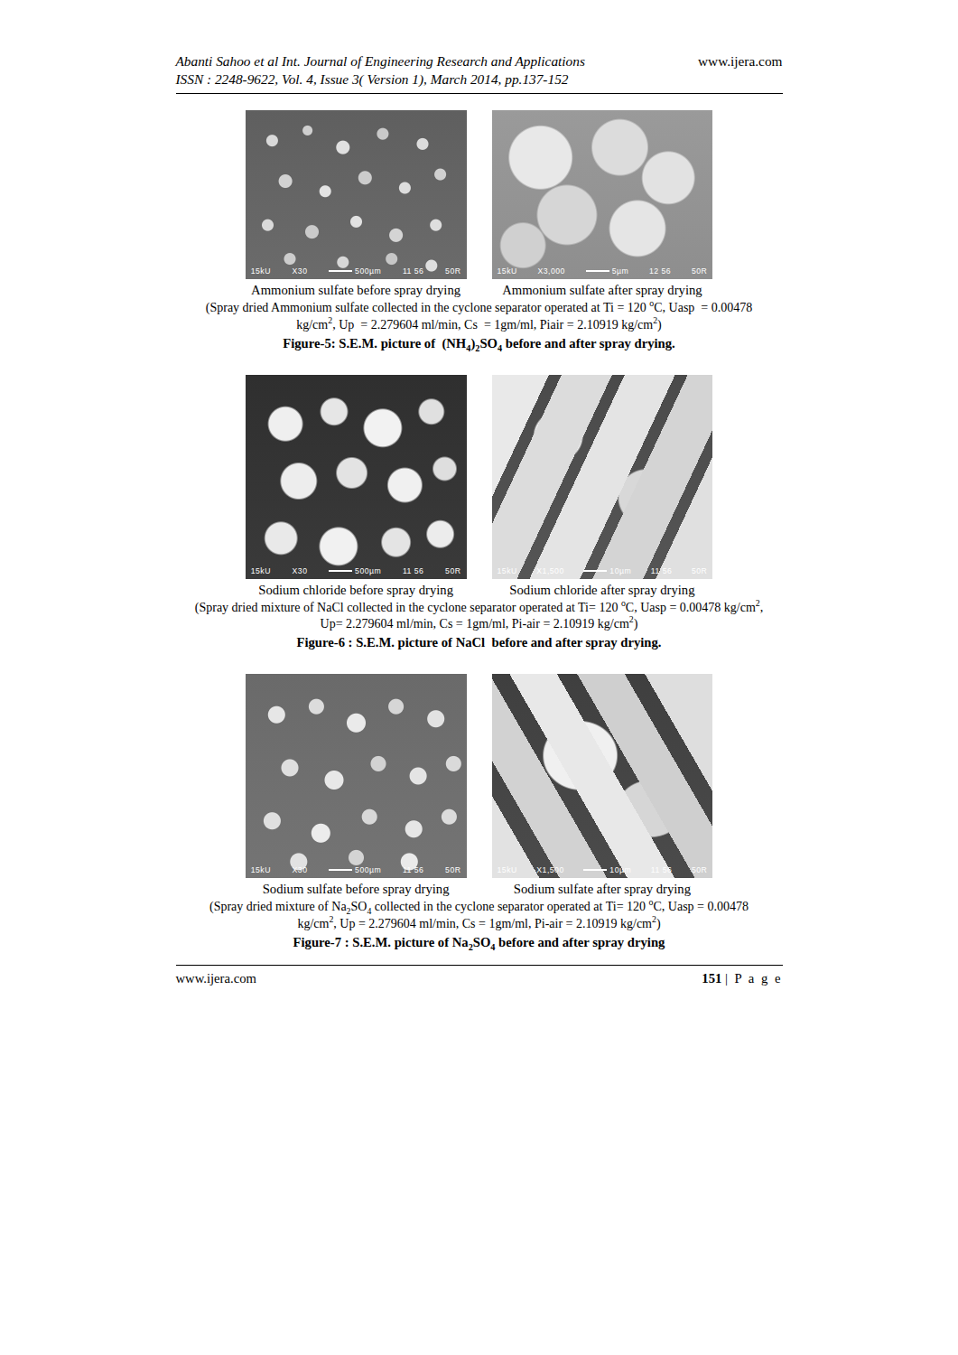Abanti Sahoo et al Int. Journal of Engineering Research and Applications
ISSN : 2248-9622, Vol. 4, Issue 3( Version 1), March 2014, pp.137-152
www.ijera.com
15kU X30 500µm 11 56 50R
15kU X3,000 5µm 12 56 50R
Ammonium sulfate before spray drying
Ammonium sulfate after spray drying
(Spray dried Ammonium sulfate collected in the cyclone separator operated at Ti = 120 oC, Uasp = 0.00478
kg/cm2, Up = 2.279604 ml/min, Cs = 1gm/ml, Piair = 2.10919 kg/cm2)
Figure-5: S.E.M. picture of (NH4)2SO4 before and after spray drying.
15kU X30 500µm 11 56 50R
15kU X1,500 10µm 11 56 50R
Sodium chloride before spray drying
Sodium chloride after spray drying
(Spray dried mixture of NaCl collected in the cyclone separator operated at Ti= 120 oC, Uasp = 0.00478 kg/cm2,
Up= 2.279604 ml/min, Cs = 1gm/ml, Pi-air = 2.10919 kg/cm2)
Figure-6 : S.E.M. picture of NaCl before and after spray drying.
15kU X30 500µm 11 56 50R
15kU X1,500 10µm 11 56 50R
Sodium sulfate before spray drying
Sodium sulfate after spray drying
(Spray dried mixture of Na2SO4 collected in the cyclone separator operated at Ti= 120 oC, Uasp = 0.00478
kg/cm2, Up = 2.279604 ml/min, Cs = 1gm/ml, Pi-air = 2.10919 kg/cm2)
Figure-7 : S.E.M. picture of Na2SO4 before and after spray drying
www.ijera.com
151 | P a g e